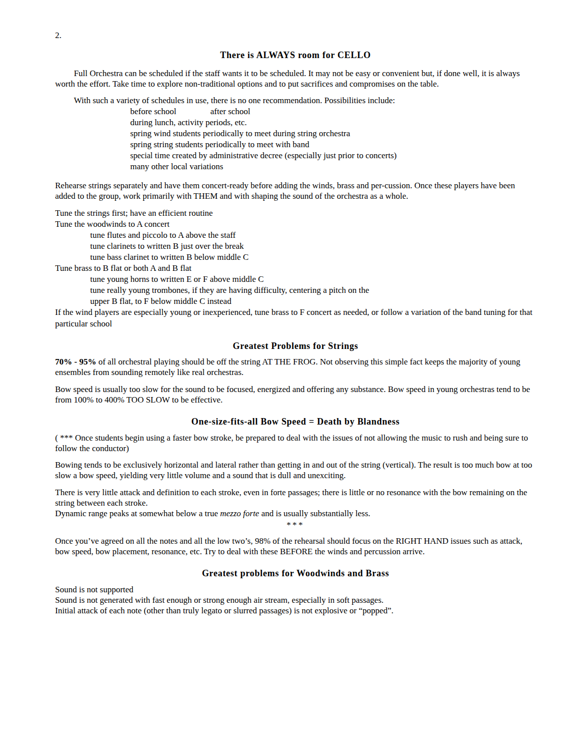2.
There is ALWAYS room for CELLO
Full Orchestra can be scheduled if the staff wants it to be scheduled. It may not be easy or convenient but, if done well, it is always worth the effort. Take time to explore non-traditional options and to put sacrifices and compromises on the table.
With such a variety of schedules in use, there is no one recommendation. Possibilities include:
before schoolafter school
during lunch, activity periods, etc.
spring wind students periodically to meet during string orchestra
spring string students periodically to meet with band
special time created by administrative decree (especially just prior to concerts)
many other local variations
Rehearse strings separately and have them concert-ready before adding the winds, brass and per-cussion. Once these players have been added to the group, work primarily with THEM and with shaping the sound of the orchestra as a whole.
Tune the strings first; have an efficient routine
Tune the woodwinds to A concert
tune flutes and piccolo to A above the staff
tune clarinets to written B just over the break
tune bass clarinet to written B below middle C
Tune brass to B flat or both A and B flat
tune young horns to written E or F above middle C
tune really young trombones, if they are having difficulty, centering a pitch on the
upper B flat, to F below middle C instead
If the wind players are especially young or inexperienced, tune brass to F concert as needed, or follow a variation of the band tuning for that particular school
Greatest Problems for Strings
70% - 95% of all orchestral playing should be off the string AT THE FROG. Not observing this simple fact keeps the majority of young ensembles from sounding remotely like real orchestras.
Bow speed is usually too slow for the sound to be focused, energized and offering any substance. Bow speed in young orchestras tend to be from 100% to 400% TOO SLOW to be effective.
One-size-fits-all Bow Speed = Death by Blandness
( *** Once students begin using a faster bow stroke, be prepared to deal with the issues of not allowing the music to rush and being sure to follow the conductor)
Bowing tends to be exclusively horizontal and lateral rather than getting in and out of the string (vertical). The result is too much bow at too slow a bow speed, yielding very little volume and a sound that is dull and unexciting.
There is very little attack and definition to each stroke, even in forte passages; there is little or no resonance with the bow remaining on the string between each stroke.
Dynamic range peaks at somewhat below a true mezzo forte and is usually substantially less.
***
Once you’ve agreed on all the notes and all the low two’s, 98% of the rehearsal should focus on the RIGHT HAND issues such as attack, bow speed, bow placement, resonance, etc. Try to deal with these BEFORE the winds and percussion arrive.
Greatest problems for Woodwinds and Brass
Sound is not supported
Sound is not generated with fast enough or strong enough air stream, especially in soft passages.
Initial attack of each note (other than truly legato or slurred passages) is not explosive or “popped”.